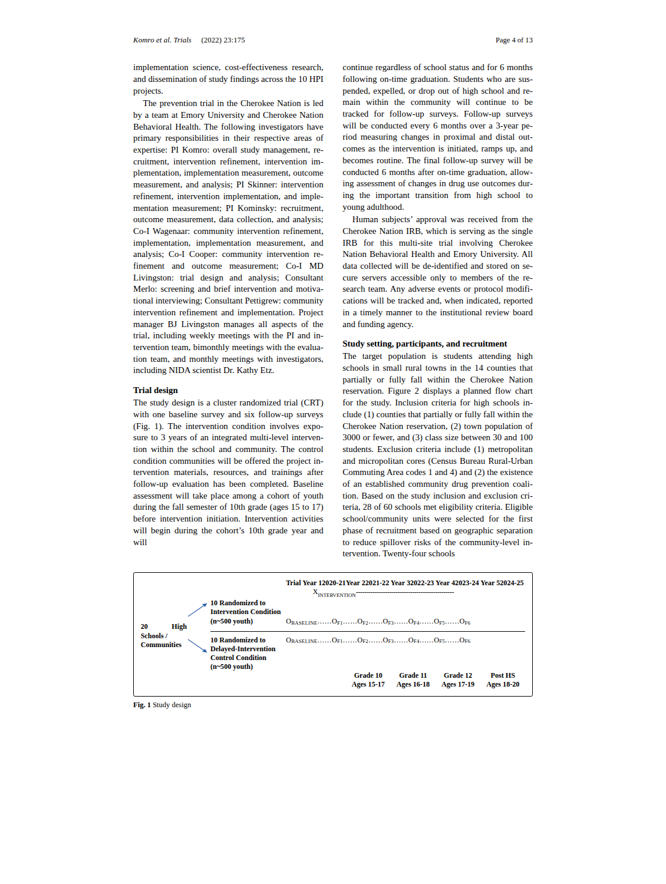Komro et al. Trials (2022) 23:175
Page 4 of 13
implementation science, cost-effectiveness research, and dissemination of study findings across the 10 HPI projects.
The prevention trial in the Cherokee Nation is led by a team at Emory University and Cherokee Nation Behavioral Health. The following investigators have primary responsibilities in their respective areas of expertise: PI Komro: overall study management, recruitment, intervention refinement, intervention implementation, implementation measurement, outcome measurement, and analysis; PI Skinner: intervention refinement, intervention implementation, and implementation measurement; PI Kominsky: recruitment, outcome measurement, data collection, and analysis; Co-I Wagenaar: community intervention refinement, implementation, implementation measurement, and analysis; Co-I Cooper: community intervention refinement and outcome measurement; Co-I MD Livingston: trial design and analysis; Consultant Merlo: screening and brief intervention and motivational interviewing; Consultant Pettigrew: community intervention refinement and implementation. Project manager BJ Livingston manages all aspects of the trial, including weekly meetings with the PI and intervention team, bimonthly meetings with the evaluation team, and monthly meetings with investigators, including NIDA scientist Dr. Kathy Etz.
Trial design
The study design is a cluster randomized trial (CRT) with one baseline survey and six follow-up surveys (Fig. 1). The intervention condition involves exposure to 3 years of an integrated multi-level intervention within the school and community. The control condition communities will be offered the project intervention materials, resources, and trainings after follow-up evaluation has been completed. Baseline assessment will take place among a cohort of youth during the fall semester of 10th grade (ages 15 to 17) before intervention initiation. Intervention activities will begin during the cohort’s 10th grade year and will
continue regardless of school status and for 6 months following on-time graduation. Students who are suspended, expelled, or drop out of high school and remain within the community will continue to be tracked for follow-up surveys. Follow-up surveys will be conducted every 6 months over a 3-year period measuring changes in proximal and distal outcomes as the intervention is initiated, ramps up, and becomes routine. The final follow-up survey will be conducted 6 months after on-time graduation, allowing assessment of changes in drug use outcomes during the important transition from high school to young adulthood.
Human subjects’ approval was received from the Cherokee Nation IRB, which is serving as the single IRB for this multi-site trial involving Cherokee Nation Behavioral Health and Emory University. All data collected will be de-identified and stored on secure servers accessible only to members of the research team. Any adverse events or protocol modifications will be tracked and, when indicated, reported in a timely manner to the institutional review board and funding agency.
Study setting, participants, and recruitment
The target population is students attending high schools in small rural towns in the 14 counties that partially or fully fall within the Cherokee Nation reservation. Figure 2 displays a planned flow chart for the study. Inclusion criteria for high schools include (1) counties that partially or fully fall within the Cherokee Nation reservation, (2) town population of 3000 or fewer, and (3) class size between 30 and 100 students. Exclusion criteria include (1) metropolitan and micropolitan cores (Census Bureau Rural-Urban Commuting Area codes 1 and 4) and (2) the existence of an established community drug prevention coalition. Based on the study inclusion and exclusion criteria, 28 of 60 schools met eligibility criteria. Eligible school/community units were selected for the first phase of recruitment based on geographic separation to reduce spillover risks of the community-level intervention. Twenty-four schools
| | | | Trial Year 1 2020-21 | Year 2 2021-22 | Year 3 2022-23 | Year 4 2023-24 | Year 5 2024-25 |
| | | | X INTERVENTION ----------------------------------------------- |
| 20 High Schools / Communities | | 10 Randomized to Intervention Condition (n~500 youth) | O BASELINE ……O F1 ……O F2 ……O F3 ……O F4 ……O F5 ……O F6 |
| | 10 Randomized to Delayed-Intervention Control Condition (n~500 youth) | O BASELINE ……O F1 ……O F2 ……O F3 ……O F4 ……O F5 ……O F6 |
| | | | Grade 10 Ages 15-17 | Grade 11 Ages 16-18 | Grade 12 Ages 17-19 | Post HS Ages 18-20 | |
Fig. 1 Study design